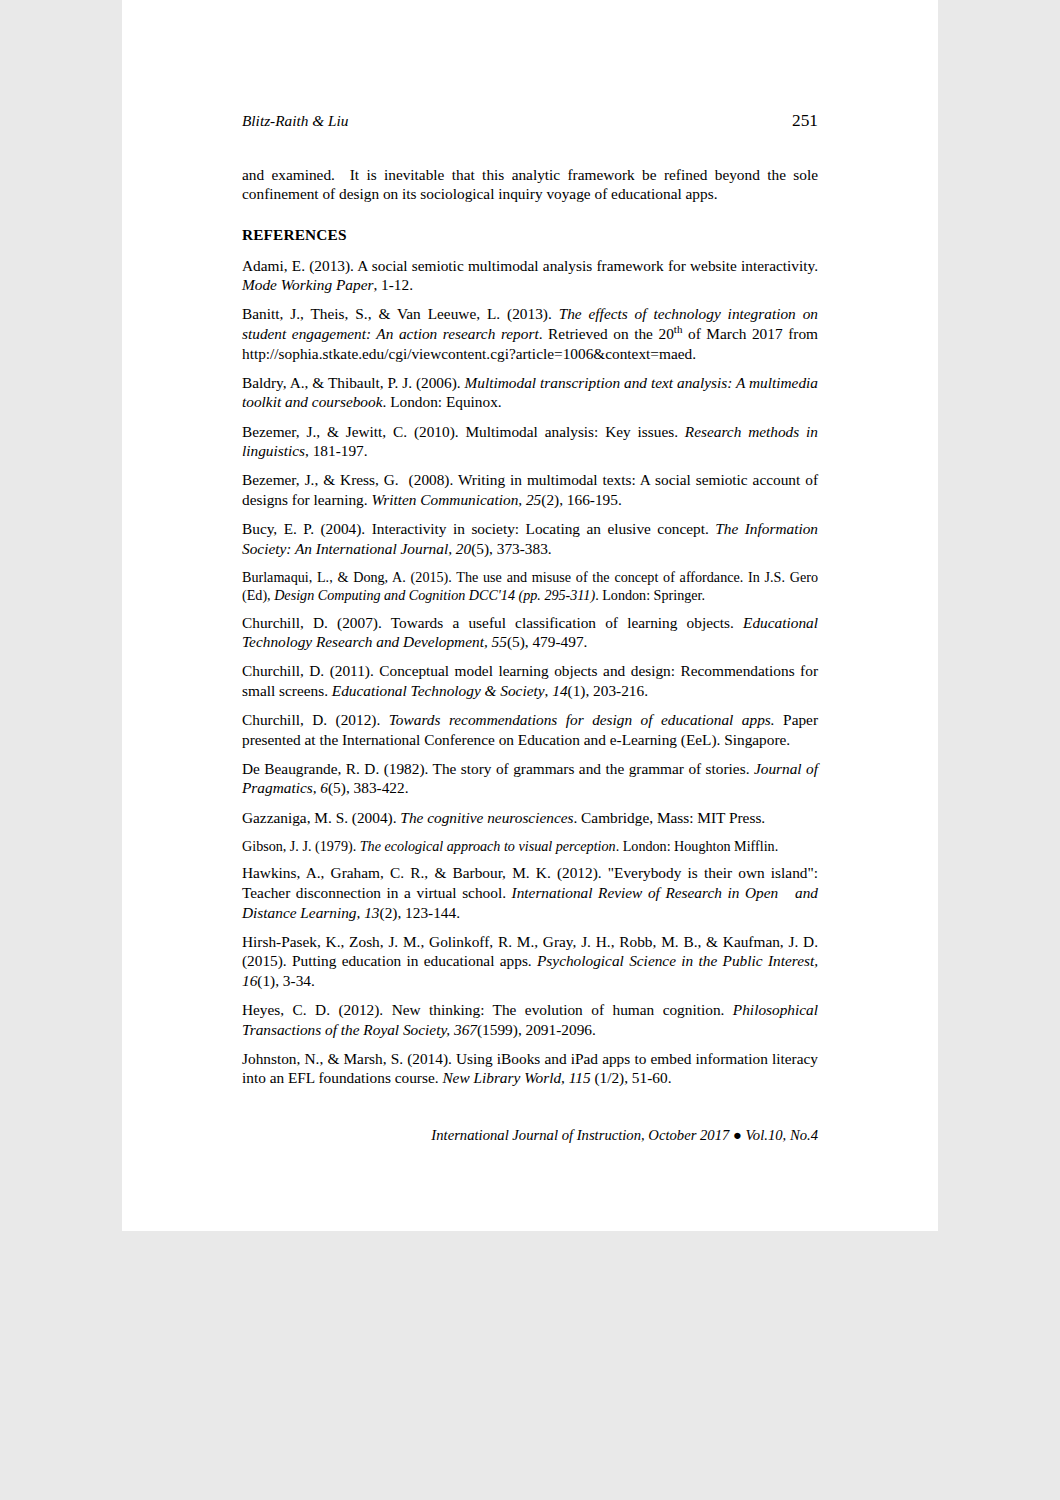Blitz-Raith & Liu 251
and examined. It is inevitable that this analytic framework be refined beyond the sole confinement of design on its sociological inquiry voyage of educational apps.
REFERENCES
Adami, E. (2013). A social semiotic multimodal analysis framework for website interactivity. Mode Working Paper, 1-12.
Banitt, J., Theis, S., & Van Leeuwe, L. (2013). The effects of technology integration on student engagement: An action research report. Retrieved on the 20th of March 2017 from http://sophia.stkate.edu/cgi/viewcontent.cgi?article=1006&context=maed.
Baldry, A., & Thibault, P. J. (2006). Multimodal transcription and text analysis: A multimedia toolkit and coursebook. London: Equinox.
Bezemer, J., & Jewitt, C. (2010). Multimodal analysis: Key issues. Research methods in linguistics, 181-197.
Bezemer, J., & Kress, G. (2008). Writing in multimodal texts: A social semiotic account of designs for learning. Written Communication, 25(2), 166-195.
Bucy, E. P. (2004). Interactivity in society: Locating an elusive concept. The Information Society: An International Journal, 20(5), 373-383.
Burlamaqui, L., & Dong, A. (2015). The use and misuse of the concept of affordance. In J.S. Gero (Ed), Design Computing and Cognition DCC'14 (pp. 295-311). London: Springer.
Churchill, D. (2007). Towards a useful classification of learning objects. Educational Technology Research and Development, 55(5), 479-497.
Churchill, D. (2011). Conceptual model learning objects and design: Recommendations for small screens. Educational Technology & Society, 14(1), 203-216.
Churchill, D. (2012). Towards recommendations for design of educational apps. Paper presented at the International Conference on Education and e-Learning (EeL). Singapore.
De Beaugrande, R. D. (1982). The story of grammars and the grammar of stories. Journal of Pragmatics, 6(5), 383-422.
Gazzaniga, M. S. (2004). The cognitive neurosciences. Cambridge, Mass: MIT Press.
Gibson, J. J. (1979). The ecological approach to visual perception. London: Houghton Mifflin.
Hawkins, A., Graham, C. R., & Barbour, M. K. (2012). "Everybody is their own island": Teacher disconnection in a virtual school. International Review of Research in Open and Distance Learning, 13(2), 123-144.
Hirsh-Pasek, K., Zosh, J. M., Golinkoff, R. M., Gray, J. H., Robb, M. B., & Kaufman, J. D. (2015). Putting education in educational apps. Psychological Science in the Public Interest, 16(1), 3-34.
Heyes, C. D. (2012). New thinking: The evolution of human cognition. Philosophical Transactions of the Royal Society, 367(1599), 2091-2096.
Johnston, N., & Marsh, S. (2014). Using iBooks and iPad apps to embed information literacy into an EFL foundations course. New Library World, 115 (1/2), 51-60.
International Journal of Instruction, October 2017 ● Vol.10, No.4